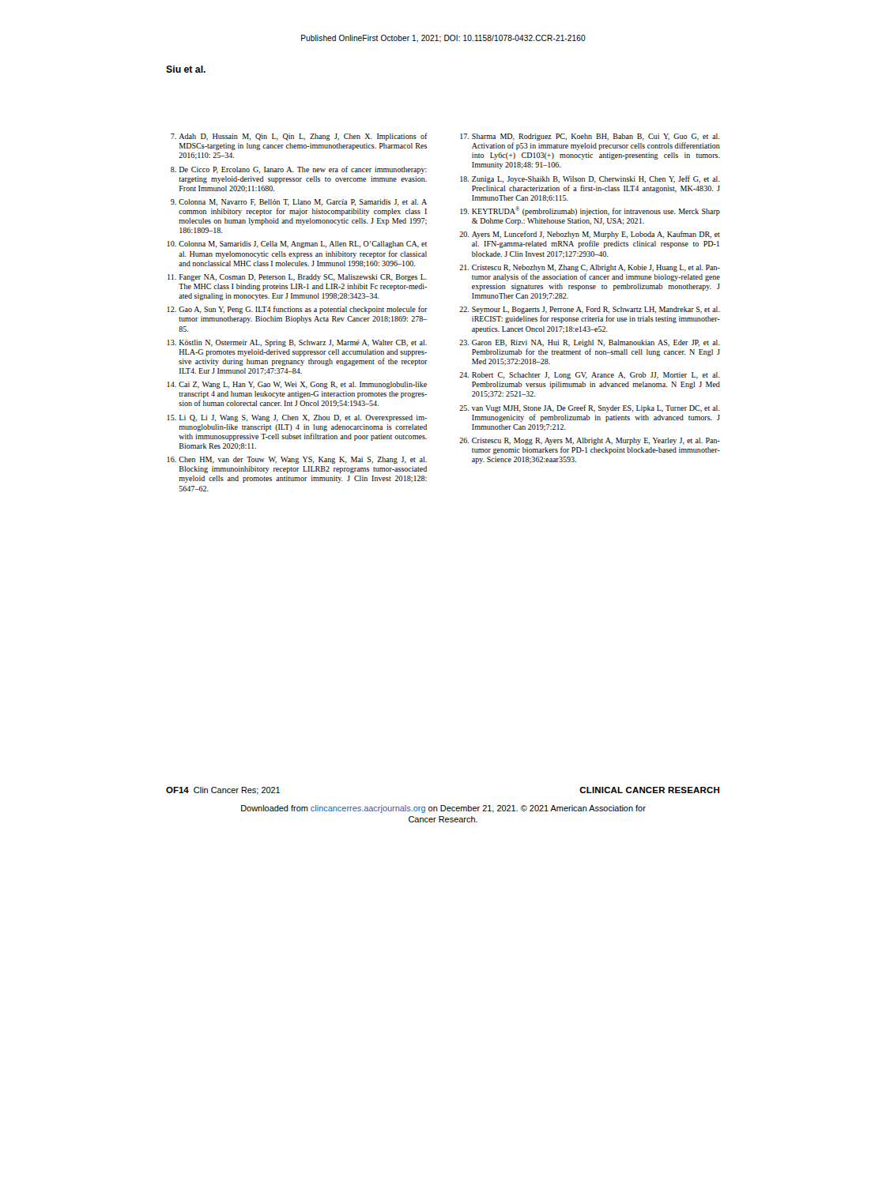Published OnlineFirst October 1, 2021; DOI: 10.1158/1078-0432.CCR-21-2160
Siu et al.
Adah D, Hussain M, Qin L, Qin L, Zhang J, Chen X. Implications of MDSCs-targeting in lung cancer chemo-immunotherapeutics. Pharmacol Res 2016;110: 25–34.
De Cicco P, Ercolano G, Ianaro A. The new era of cancer immunotherapy: targeting myeloid-derived suppressor cells to overcome immune evasion. Front Immunol 2020;11:1680.
Colonna M, Navarro F, Bellón T, Llano M, García P, Samaridis J, et al. A common inhibitory receptor for major histocompatibility complex class I molecules on human lymphoid and myelomonocytic cells. J Exp Med 1997; 186:1809–18.
Colonna M, Samaridis J, Cella M, Angman L, Allen RL, O’Callaghan CA, et al. Human myelomonocytic cells express an inhibitory receptor for classical and nonclassical MHC class I molecules. J Immunol 1998;160: 3096–100.
Fanger NA, Cosman D, Peterson L, Braddy SC, Maliszewski CR, Borges L. The MHC class I binding proteins LIR-1 and LIR-2 inhibit Fc receptor-mediated signaling in monocytes. Eur J Immunol 1998;28:3423–34.
Gao A, Sun Y, Peng G. ILT4 functions as a potential checkpoint molecule for tumor immunotherapy. Biochim Biophys Acta Rev Cancer 2018;1869: 278–85.
Köstlin N, Ostermeir AL, Spring B, Schwarz J, Marmé A, Walter CB, et al. HLA-G promotes myeloid-derived suppressor cell accumulation and suppressive activity during human pregnancy through engagement of the receptor ILT4. Eur J Immunol 2017;47:374–84.
Cai Z, Wang L, Han Y, Gao W, Wei X, Gong R, et al. Immunoglobulin-like transcript 4 and human leukocyte antigen-G interaction promotes the progression of human colorectal cancer. Int J Oncol 2019;54:1943–54.
Li Q, Li J, Wang S, Wang J, Chen X, Zhou D, et al. Overexpressed immunoglobulin-like transcript (ILT) 4 in lung adenocarcinoma is correlated with immunosuppressive T-cell subset infiltration and poor patient outcomes. Biomark Res 2020;8:11.
Chen HM, van der Touw W, Wang YS, Kang K, Mai S, Zhang J, et al. Blocking immunoinhibitory receptor LILRB2 reprograms tumor-associated myeloid cells and promotes antitumor immunity. J Clin Invest 2018;128: 5647–62.
Sharma MD, Rodriguez PC, Koehn BH, Baban B, Cui Y, Guo G, et al. Activation of p53 in immature myeloid precursor cells controls differentiation into Ly6c(+) CD103(+) monocytic antigen-presenting cells in tumors. Immunity 2018;48: 91–106.
Zuniga L, Joyce-Shaikh B, Wilson D, Cherwinski H, Chen Y, Jeff G, et al. Preclinical characterization of a first-in-class ILT4 antagonist, MK-4830. J ImmunoTher Can 2018;6:115.
KEYTRUDA® (pembrolizumab) injection, for intravenous use. Merck Sharp & Dohme Corp.: Whitehouse Station, NJ, USA; 2021.
Ayers M, Lunceford J, Nebozhyn M, Murphy E, Loboda A, Kaufman DR, et al. IFN-gamma-related mRNA profile predicts clinical response to PD-1 blockade. J Clin Invest 2017;127:2930–40.
Cristescu R, Nebozhyn M, Zhang C, Albright A, Kobie J, Huang L, et al. Pan-tumor analysis of the association of cancer and immune biology-related gene expression signatures with response to pembrolizumab monotherapy. J ImmunoTher Can 2019;7:282.
Seymour L, Bogaerts J, Perrone A, Ford R, Schwartz LH, Mandrekar S, et al. iRECIST: guidelines for response criteria for use in trials testing immunotherapeutics. Lancet Oncol 2017;18:e143–e52.
Garon EB, Rizvi NA, Hui R, Leighl N, Balmanoukian AS, Eder JP, et al. Pembrolizumab for the treatment of non–small cell lung cancer. N Engl J Med 2015;372:2018–28.
Robert C, Schachter J, Long GV, Arance A, Grob JJ, Mortier L, et al. Pembrolizumab versus ipilimumab in advanced melanoma. N Engl J Med 2015;372: 2521–32.
van Vugt MJH, Stone JA, De Greef R, Snyder ES, Lipka L, Turner DC, et al. Immunogenicity of pembrolizumab in patients with advanced tumors. J Immunother Can 2019;7:212.
Cristescu R, Mogg R, Ayers M, Albright A, Murphy E, Yearley J, et al. Pan-tumor genomic biomarkers for PD-1 checkpoint blockade-based immunotherapy. Science 2018;362:eaar3593.
OF14 Clin Cancer Res; 2021
CLINICAL CANCER RESEARCH
Downloaded from clincancerres.aacrjournals.org on December 21, 2021. © 2021 American Association for
Cancer Research.